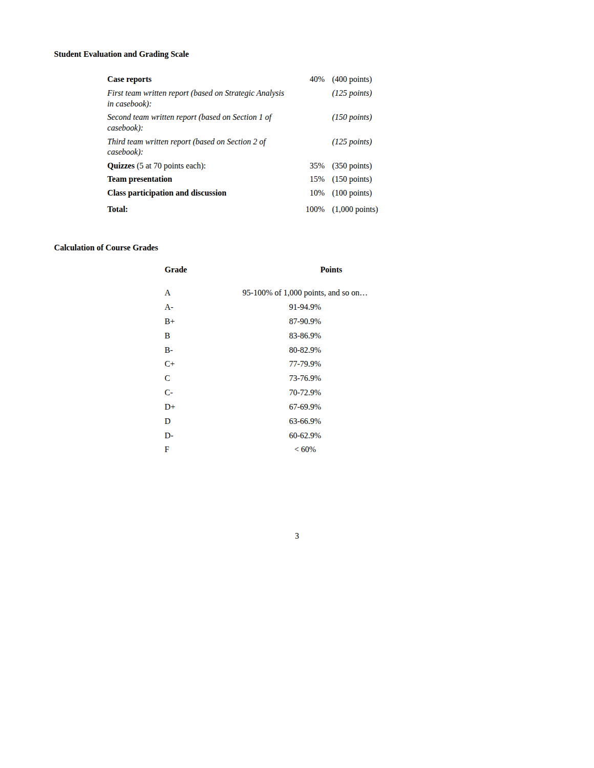Student Evaluation and Grading Scale
| Case reports | 40% | (400 points) |
| First team written report (based on Strategic Analysis in casebook): | | (125 points) |
| Second team written report (based on Section 1 of casebook): | | (150 points) |
| Third team written report (based on Section 2 of casebook): | | (125 points) |
| Quizzes (5 at 70 points each): | 35% | (350 points) |
| Team presentation | 15% | (150 points) |
| Class participation and discussion | 10% | (100 points) |
| Total: | 100% | (1,000 points) |
Calculation of Course Grades
| Grade | Points |
| --- | --- |
| A | 95-100% of 1,000 points, and so on… |
| A- | 91-94.9% |
| B+ | 87-90.9% |
| B | 83-86.9% |
| B- | 80-82.9% |
| C+ | 77-79.9% |
| C | 73-76.9% |
| C- | 70-72.9% |
| D+ | 67-69.9% |
| D | 63-66.9% |
| D- | 60-62.9% |
| F | < 60% |
3